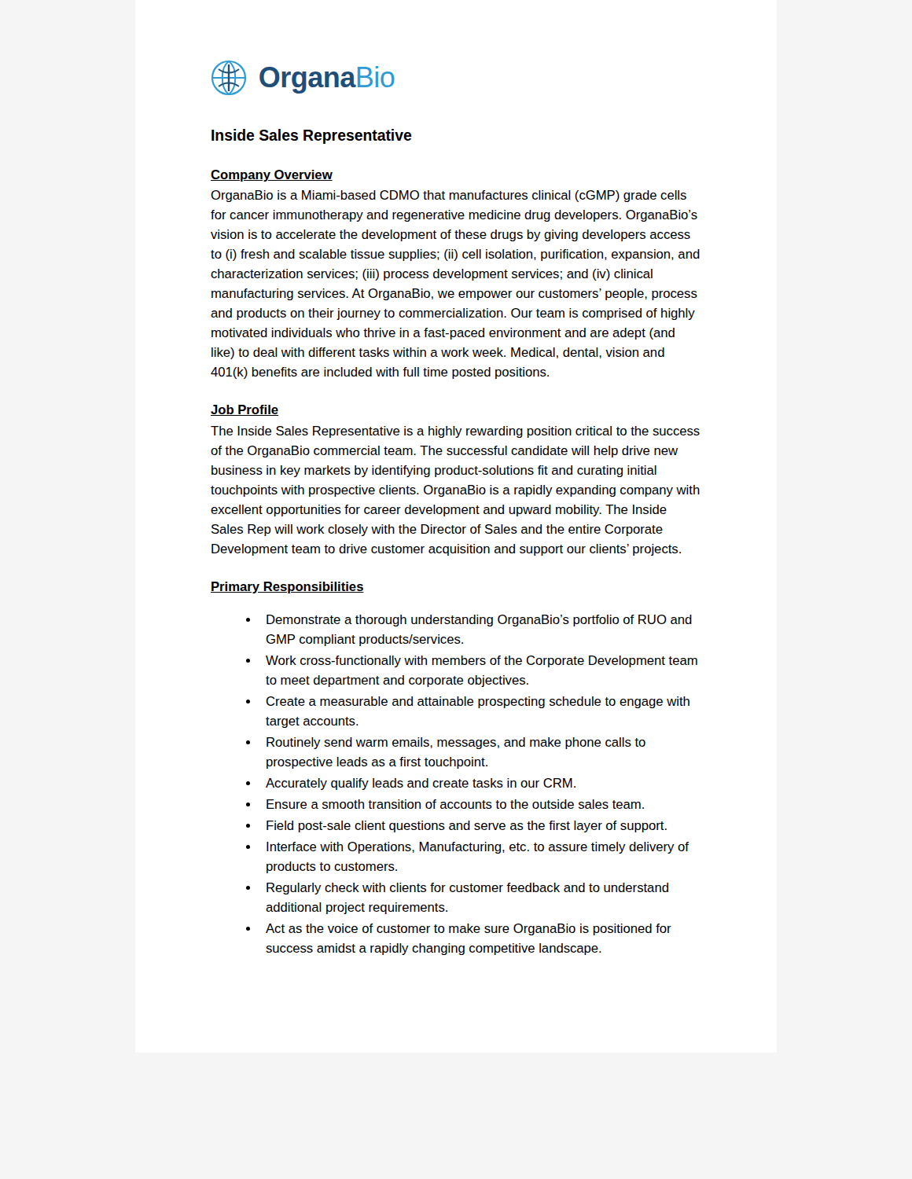OrganaBio
Inside Sales Representative
Company Overview
OrganaBio is a Miami-based CDMO that manufactures clinical (cGMP) grade cells for cancer immunotherapy and regenerative medicine drug developers. OrganaBio’s vision is to accelerate the development of these drugs by giving developers access to (i) fresh and scalable tissue supplies; (ii) cell isolation, purification, expansion, and characterization services; (iii) process development services; and (iv) clinical manufacturing services. At OrganaBio, we empower our customers’ people, process and products on their journey to commercialization. Our team is comprised of highly motivated individuals who thrive in a fast-paced environment and are adept (and like) to deal with different tasks within a work week. Medical, dental, vision and 401(k) benefits are included with full time posted positions.
Job Profile
The Inside Sales Representative is a highly rewarding position critical to the success of the OrganaBio commercial team. The successful candidate will help drive new business in key markets by identifying product-solutions fit and curating initial touchpoints with prospective clients. OrganaBio is a rapidly expanding company with excellent opportunities for career development and upward mobility. The Inside Sales Rep will work closely with the Director of Sales and the entire Corporate Development team to drive customer acquisition and support our clients’ projects.
Primary Responsibilities
Demonstrate a thorough understanding OrganaBio’s portfolio of RUO and GMP compliant products/services.
Work cross-functionally with members of the Corporate Development team to meet department and corporate objectives.
Create a measurable and attainable prospecting schedule to engage with target accounts.
Routinely send warm emails, messages, and make phone calls to prospective leads as a first touchpoint.
Accurately qualify leads and create tasks in our CRM.
Ensure a smooth transition of accounts to the outside sales team.
Field post-sale client questions and serve as the first layer of support.
Interface with Operations, Manufacturing, etc. to assure timely delivery of products to customers.
Regularly check with clients for customer feedback and to understand additional project requirements.
Act as the voice of customer to make sure OrganaBio is positioned for success amidst a rapidly changing competitive landscape.